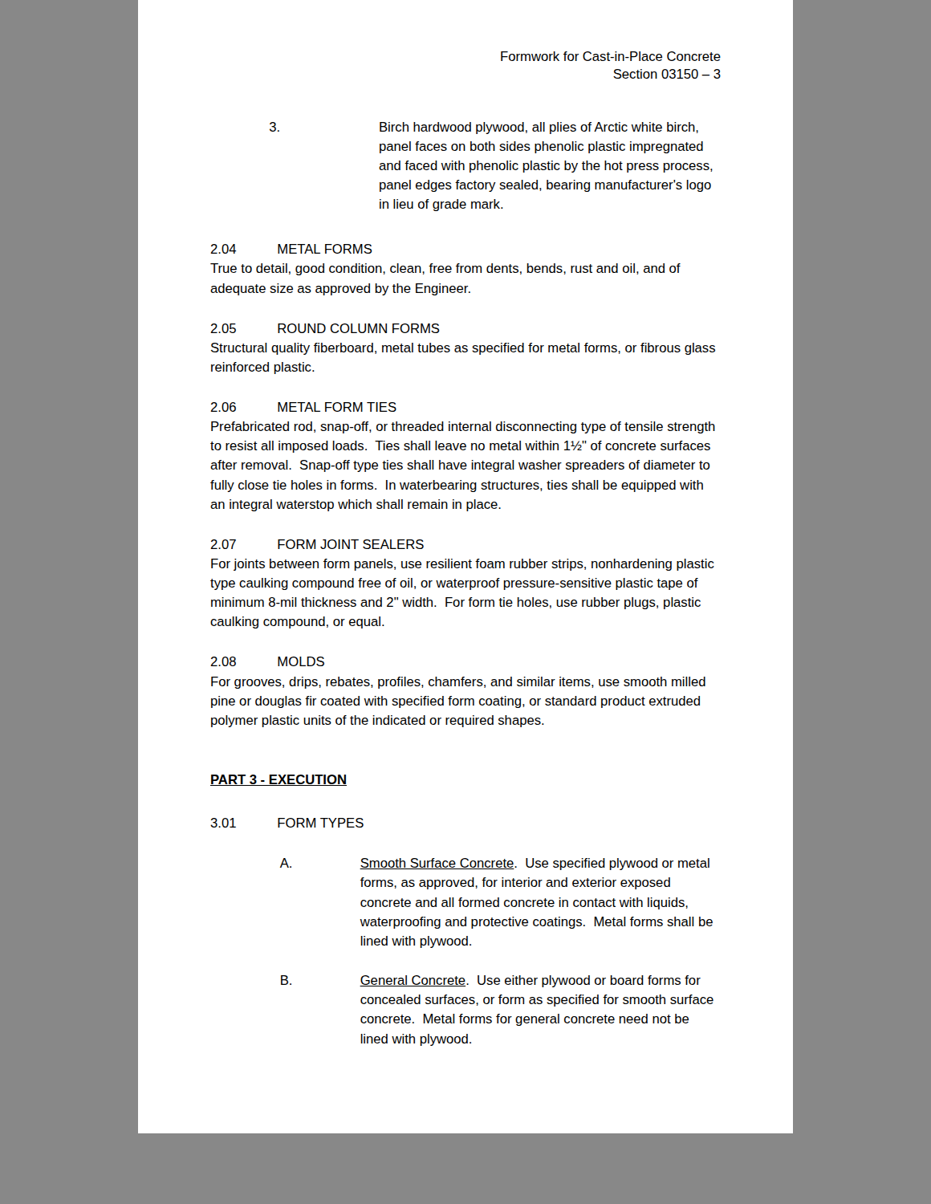Formwork for Cast-in-Place Concrete
Section 03150 – 3
3. Birch hardwood plywood, all plies of Arctic white birch, panel faces on both sides phenolic plastic impregnated and faced with phenolic plastic by the hot press process, panel edges factory sealed, bearing manufacturer's logo in lieu of grade mark.
2.04 METAL FORMS
True to detail, good condition, clean, free from dents, bends, rust and oil, and of adequate size as approved by the Engineer.
2.05 ROUND COLUMN FORMS
Structural quality fiberboard, metal tubes as specified for metal forms, or fibrous glass reinforced plastic.
2.06 METAL FORM TIES
Prefabricated rod, snap-off, or threaded internal disconnecting type of tensile strength to resist all imposed loads. Ties shall leave no metal within 1½" of concrete surfaces after removal. Snap-off type ties shall have integral washer spreaders of diameter to fully close tie holes in forms. In waterbearing structures, ties shall be equipped with an integral waterstop which shall remain in place.
2.07 FORM JOINT SEALERS
For joints between form panels, use resilient foam rubber strips, nonhardening plastic type caulking compound free of oil, or waterproof pressure-sensitive plastic tape of minimum 8-mil thickness and 2" width. For form tie holes, use rubber plugs, plastic caulking compound, or equal.
2.08 MOLDS
For grooves, drips, rebates, profiles, chamfers, and similar items, use smooth milled pine or douglas fir coated with specified form coating, or standard product extruded polymer plastic units of the indicated or required shapes.
PART 3 - EXECUTION
3.01 FORM TYPES
A. Smooth Surface Concrete. Use specified plywood or metal forms, as approved, for interior and exterior exposed concrete and all formed concrete in contact with liquids, waterproofing and protective coatings. Metal forms shall be lined with plywood.
B. General Concrete. Use either plywood or board forms for concealed surfaces, or form as specified for smooth surface concrete. Metal forms for general concrete need not be lined with plywood.